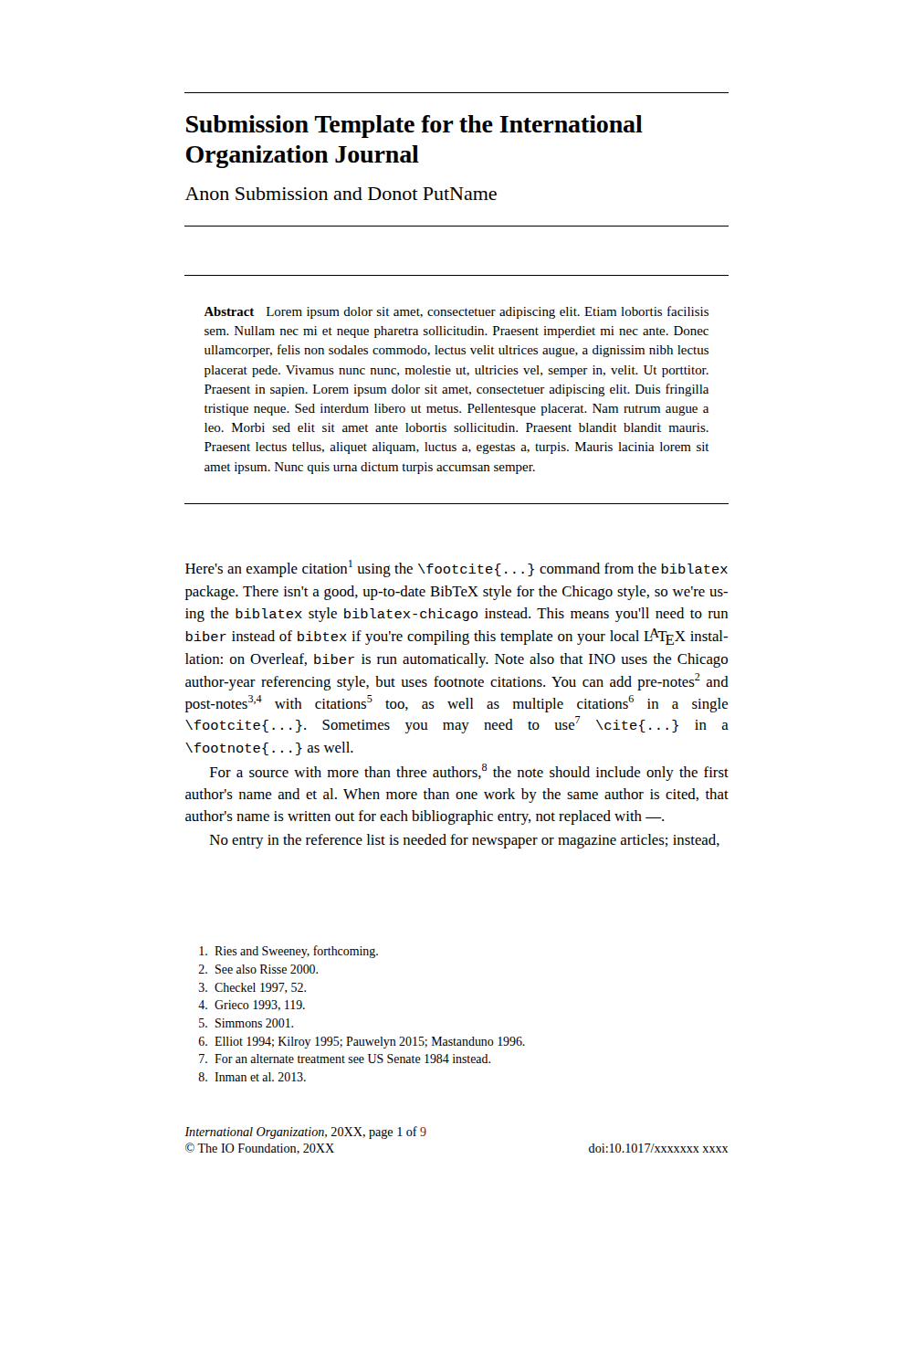Submission Template for the International Organization Journal
Anon Submission and Donot PutName
Abstract Lorem ipsum dolor sit amet, consectetuer adipiscing elit. Etiam lobortis facilisis sem. Nullam nec mi et neque pharetra sollicitudin. Praesent imperdiet mi nec ante. Donec ullamcorper, felis non sodales commodo, lectus velit ultrices augue, a dignissim nibh lectus placerat pede. Vivamus nunc nunc, molestie ut, ultricies vel, semper in, velit. Ut porttitor. Praesent in sapien. Lorem ipsum dolor sit amet, consectetuer adipiscing elit. Duis fringilla tristique neque. Sed interdum libero ut metus. Pellentesque placerat. Nam rutrum augue a leo. Morbi sed elit sit amet ante lobortis sollicitudin. Praesent blandit blandit mauris. Praesent lectus tellus, aliquet aliquam, luctus a, egestas a, turpis. Mauris lacinia lorem sit amet ipsum. Nunc quis urna dictum turpis accumsan semper.
Here's an example citation1 using the \footcite{...} command from the biblatex package. There isn't a good, up-to-date BibTeX style for the Chicago style, so we're using the biblatex style biblatex-chicago instead. This means you'll need to run biber instead of bibtex if you're compiling this template on your local LATEX installation: on Overleaf, biber is run automatically. Note also that INO uses the Chicago author-year referencing style, but uses footnote citations. You can add pre-notes2 and post-notes3,4 with citations5 too, as well as multiple citations6 in a single \footcite{...}. Sometimes you may need to use7 \cite{...} in a \footnote{...} as well.
For a source with more than three authors,8 the note should include only the first author's name and et al. When more than one work by the same author is cited, that author's name is written out for each bibliographic entry, not replaced with —.
No entry in the reference list is needed for newspaper or magazine articles; instead,
Ries and Sweeney, forthcoming.
See also Risse 2000.
Checkel 1997, 52.
Grieco 1993, 119.
Simmons 2001.
Elliot 1994; Kilroy 1995; Pauwelyn 2015; Mastanduno 1996.
For an alternate treatment see US Senate 1984 instead.
Inman et al. 2013.
International Organization, 20XX, page 1 of 9
© The IO Foundation, 20XX
doi:10.1017/xxxxxxx xxxx